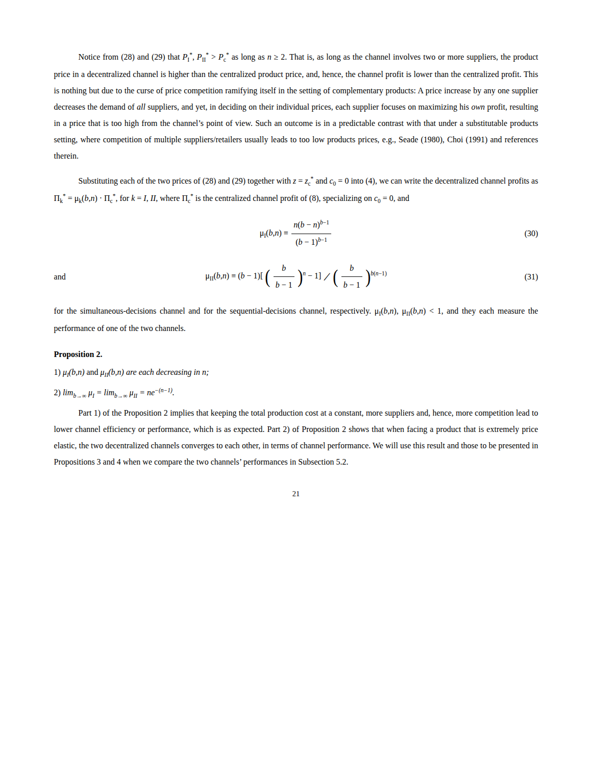Notice from (28) and (29) that PI*, PII* > Pc* as long as n ≥ 2. That is, as long as the channel involves two or more suppliers, the product price in a decentralized channel is higher than the centralized product price, and, hence, the channel profit is lower than the centralized profit. This is nothing but due to the curse of price competition ramifying itself in the setting of complementary products: A price increase by any one supplier decreases the demand of all suppliers, and yet, in deciding on their individual prices, each supplier focuses on maximizing his own profit, resulting in a price that is too high from the channel’s point of view. Such an outcome is in a predictable contrast with that under a substitutable products setting, where competition of multiple suppliers/retailers usually leads to too low products prices, e.g., Seade (1980), Choi (1991) and references therein.
Substituting each of the two prices of (28) and (29) together with z = zc* and c 0 = 0 into (4), we can write the decentralized channel profits as Πk* = μk(b,n) · Πc*, for k = I, II, where Πc* is the centralized channel profit of (8), specializing on c 0 = 0, and
μI(b,n) ≡ n(b − n)b−1 (b − 1)b−1
(30)
and
μII(b,n) ≡ (b − 1)[ ( b b − 1 ) n − 1] / ( b b − 1 ) b(n−1)
(31)
for the simultaneous-decisions channel and for the sequential-decisions channel, respectively. μI(b,n), μII(b,n) < 1, and they each measure the performance of one of the two channels.
Proposition 2.
1) μI(b,n) and μII(b,n) are each decreasing in n;
2) limb→∞ μI = limb→∞ μII = ne−(n−1).
Part 1) of the Proposition 2 implies that keeping the total production cost at a constant, more suppliers and, hence, more competition lead to lower channel efficiency or performance, which is as expected. Part 2) of Proposition 2 shows that when facing a product that is extremely price elastic, the two decentralized channels converges to each other, in terms of channel performance. We will use this result and those to be presented in Propositions 3 and 4 when we compare the two channels’ performances in Subsection 5.2.
21